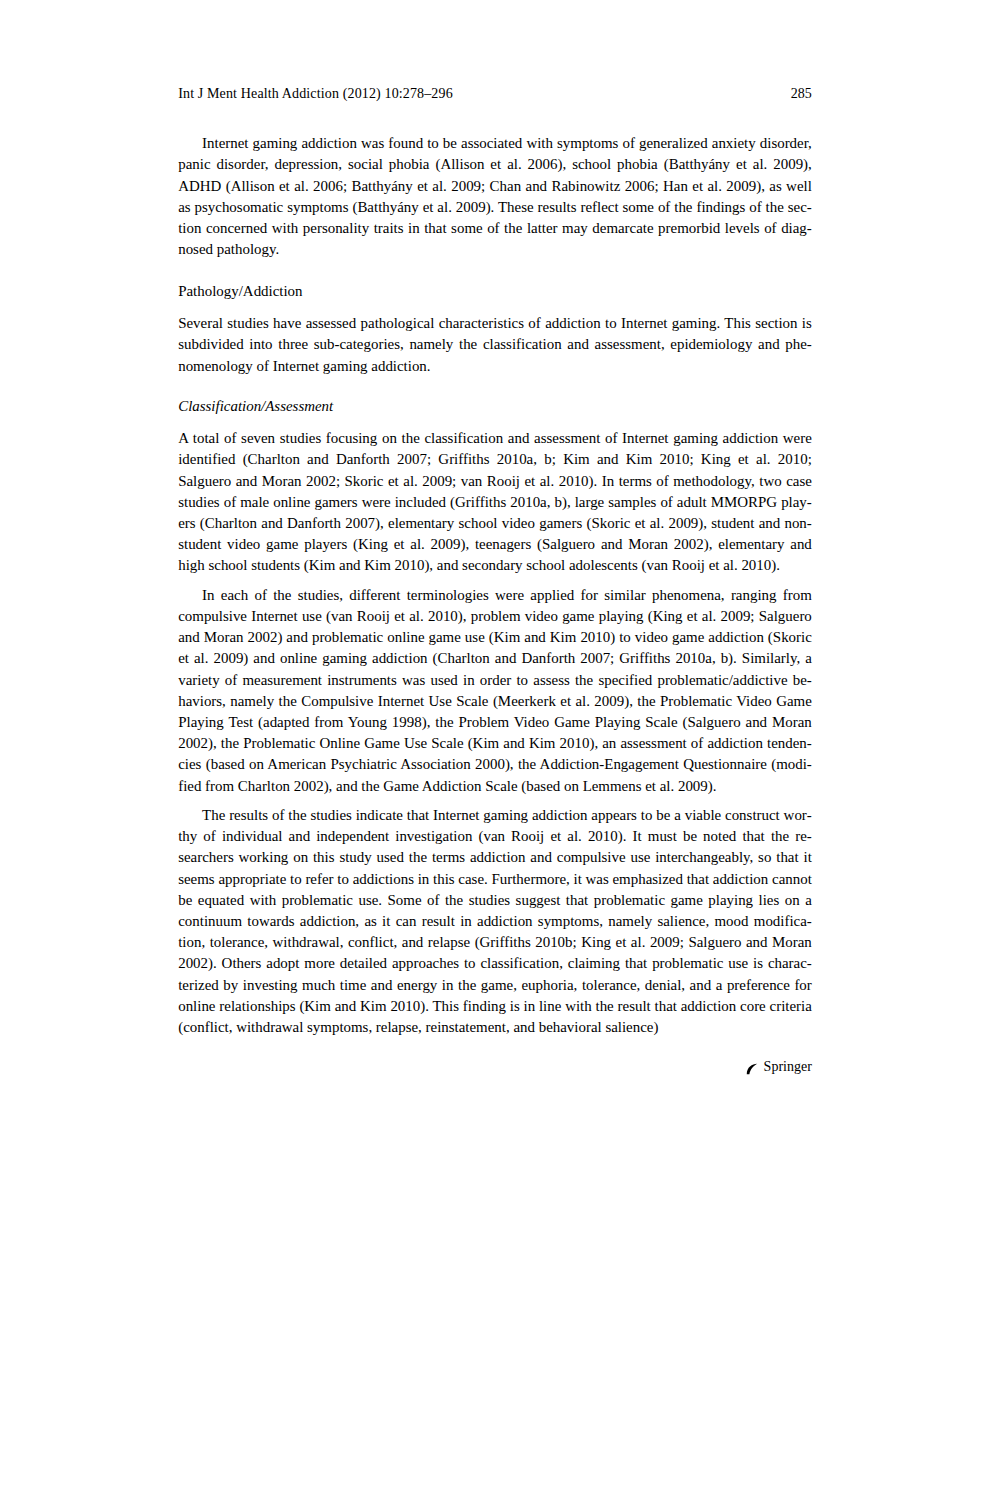Int J Ment Health Addiction (2012) 10:278–296 285
Internet gaming addiction was found to be associated with symptoms of generalized anxiety disorder, panic disorder, depression, social phobia (Allison et al. 2006), school phobia (Batthyány et al. 2009), ADHD (Allison et al. 2006; Batthyány et al. 2009; Chan and Rabinowitz 2006; Han et al. 2009), as well as psychosomatic symptoms (Batthyány et al. 2009). These results reflect some of the findings of the section concerned with personality traits in that some of the latter may demarcate premorbid levels of diagnosed pathology.
Pathology/Addiction
Several studies have assessed pathological characteristics of addiction to Internet gaming. This section is subdivided into three sub-categories, namely the classification and assessment, epidemiology and phenomenology of Internet gaming addiction.
Classification/Assessment
A total of seven studies focusing on the classification and assessment of Internet gaming addiction were identified (Charlton and Danforth 2007; Griffiths 2010a, b; Kim and Kim 2010; King et al. 2010; Salguero and Moran 2002; Skoric et al. 2009; van Rooij et al. 2010). In terms of methodology, two case studies of male online gamers were included (Griffiths 2010a, b), large samples of adult MMORPG players (Charlton and Danforth 2007), elementary school video gamers (Skoric et al. 2009), student and non-student video game players (King et al. 2009), teenagers (Salguero and Moran 2002), elementary and high school students (Kim and Kim 2010), and secondary school adolescents (van Rooij et al. 2010).
In each of the studies, different terminologies were applied for similar phenomena, ranging from compulsive Internet use (van Rooij et al. 2010), problem video game playing (King et al. 2009; Salguero and Moran 2002) and problematic online game use (Kim and Kim 2010) to video game addiction (Skoric et al. 2009) and online gaming addiction (Charlton and Danforth 2007; Griffiths 2010a, b). Similarly, a variety of measurement instruments was used in order to assess the specified problematic/addictive behaviors, namely the Compulsive Internet Use Scale (Meerkerk et al. 2009), the Problematic Video Game Playing Test (adapted from Young 1998), the Problem Video Game Playing Scale (Salguero and Moran 2002), the Problematic Online Game Use Scale (Kim and Kim 2010), an assessment of addiction tendencies (based on American Psychiatric Association 2000), the Addiction-Engagement Questionnaire (modified from Charlton 2002), and the Game Addiction Scale (based on Lemmens et al. 2009).
The results of the studies indicate that Internet gaming addiction appears to be a viable construct worthy of individual and independent investigation (van Rooij et al. 2010). It must be noted that the researchers working on this study used the terms addiction and compulsive use interchangeably, so that it seems appropriate to refer to addictions in this case. Furthermore, it was emphasized that addiction cannot be equated with problematic use. Some of the studies suggest that problematic game playing lies on a continuum towards addiction, as it can result in addiction symptoms, namely salience, mood modification, tolerance, withdrawal, conflict, and relapse (Griffiths 2010b; King et al. 2009; Salguero and Moran 2002). Others adopt more detailed approaches to classification, claiming that problematic use is characterized by investing much time and energy in the game, euphoria, tolerance, denial, and a preference for online relationships (Kim and Kim 2010). This finding is in line with the result that addiction core criteria (conflict, withdrawal symptoms, relapse, reinstatement, and behavioral salience)
Springer